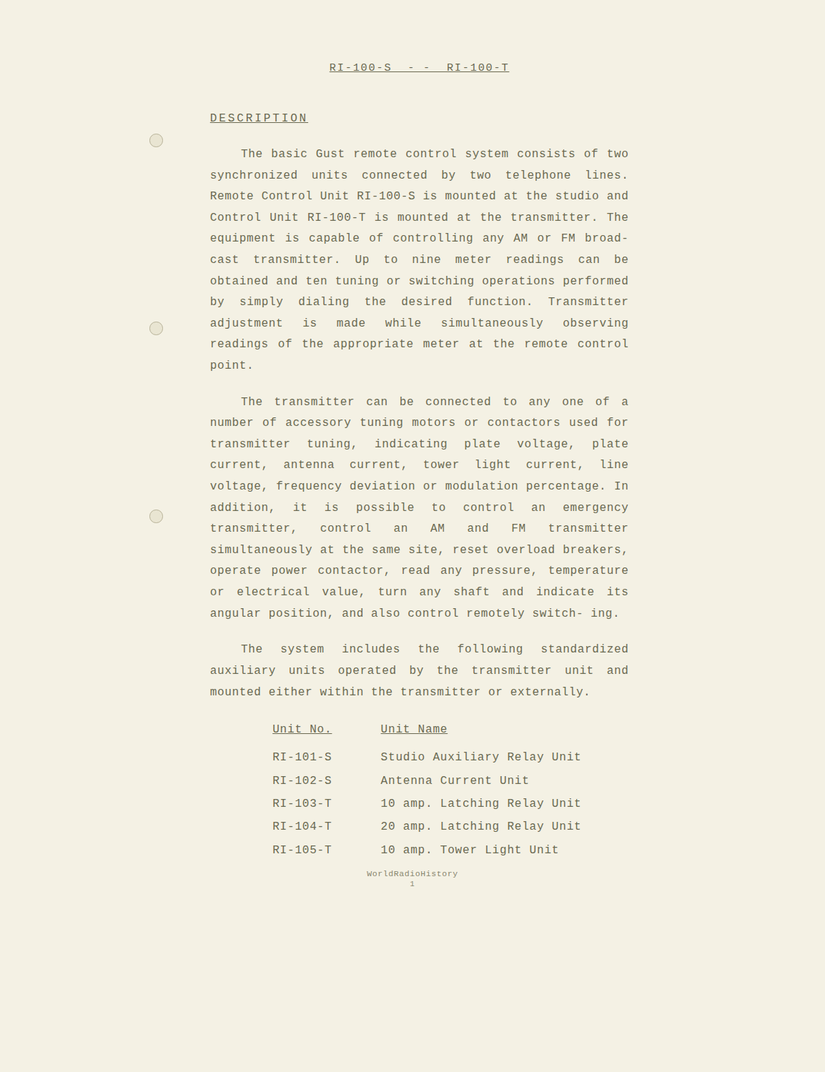RI-100-S - - RI-100-T
DESCRIPTION
The basic Gust remote control system consists of two synchronized units connected by two telephone lines. Remote Control Unit RI-100-S is mounted at the studio and Control Unit RI-100-T is mounted at the transmitter. The equipment is capable of controlling any AM or FM broad- cast transmitter. Up to nine meter readings can be obtained and ten tuning or switching operations performed by simply dialing the desired function. Transmitter adjustment is made while simultaneously observing readings of the appropriate meter at the remote control point.
The transmitter can be connected to any one of a number of accessory tuning motors or contactors used for transmitter tuning, indicating plate voltage, plate current, antenna current, tower light current, line voltage, frequency deviation or modulation percentage. In addition, it is possible to control an emergency transmitter, control an AM and FM transmitter simultaneously at the same site, reset overload breakers, operate power contactor, read any pressure, temperature or electrical value, turn any shaft and indicate its angular position, and also control remotely switch- ing.
The system includes the following standardized auxiliary units operated by the transmitter unit and mounted either within the transmitter or externally.
| Unit No. | Unit Name |
| --- | --- |
| RI-101-S | Studio Auxiliary Relay Unit |
| RI-102-S | Antenna Current Unit |
| RI-103-T | 10 amp. Latching Relay Unit |
| RI-104-T | 20 amp. Latching Relay Unit |
| RI-105-T | 10 amp. Tower Light Unit |
WorldRadioHistory 1